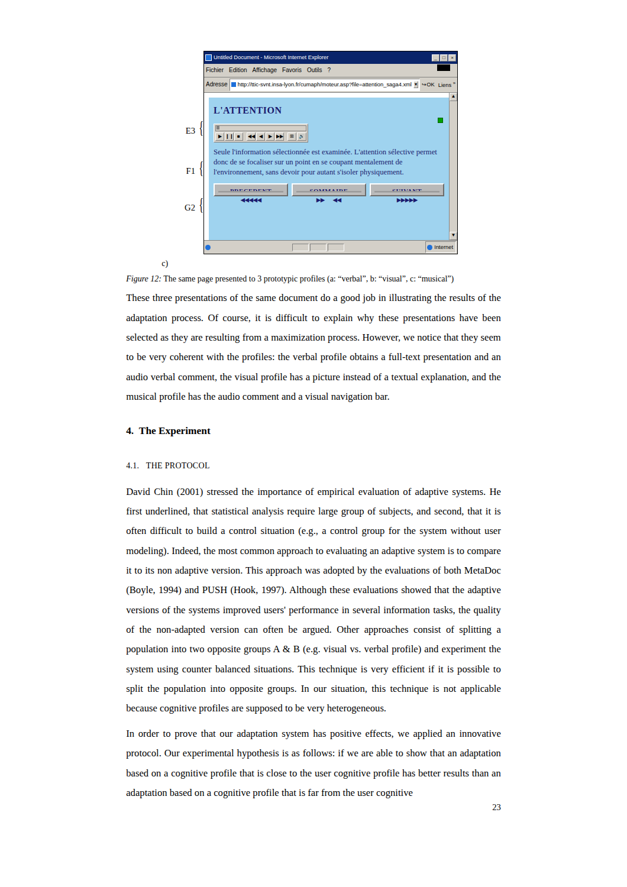E3 { F1 { G2 {
Untitled Document - Microsoft Internet Explorer
_□×
Fichier Edition Affichage Favoris Outils?
Adresse http://ttic-svnt.insa-lyon.fr/cumaph/moteur.asp?file=attention_saga4.xml ▾ ↪OK Liens »
L'ATTENTION
▶❙❙■ ◀◀◀▶▶▶ ⊞🔊
Seule l'information sélectionnée est examinée. L'attention sélective permet donc de se focaliser sur un point en se coupant mentalement de l'environnement, sans devoir pour autant s'isoler physiquement.
PRECEDENT◀◀◀◀◀
SOMMAIRE▶▶ ◀◀
SUIVANT▶▶▶▶▶
▲ ▼
Internet
c)
Figure 12: The same page presented to 3 prototypic profiles (a: “verbal”, b: “visual”, c: “musical”)
These three presentations of the same document do a good job in illustrating the results of the adaptation process. Of course, it is difficult to explain why these presentations have been selected as they are resulting from a maximization process. However, we notice that they seem to be very coherent with the profiles: the verbal profile obtains a full-text presentation and an audio verbal comment, the visual profile has a picture instead of a textual explanation, and the musical profile has the audio comment and a visual navigation bar.
4. The Experiment
4.1. THE PROTOCOL
David Chin (2001) stressed the importance of empirical evaluation of adaptive systems. He first underlined, that statistical analysis require large group of subjects, and second, that it is often difficult to build a control situation (e.g., a control group for the system without user modeling). Indeed, the most common approach to evaluating an adaptive system is to compare it to its non adaptive version. This approach was adopted by the evaluations of both MetaDoc (Boyle, 1994) and PUSH (Hook, 1997). Although these evaluations showed that the adaptive versions of the systems improved users' performance in several information tasks, the quality of the non-adapted version can often be argued. Other approaches consist of splitting a population into two opposite groups A & B (e.g. visual vs. verbal profile) and experiment the system using counter balanced situations. This technique is very efficient if it is possible to split the population into opposite groups. In our situation, this technique is not applicable because cognitive profiles are supposed to be very heterogeneous.
In order to prove that our adaptation system has positive effects, we applied an innovative protocol. Our experimental hypothesis is as follows: if we are able to show that an adaptation based on a cognitive profile that is close to the user cognitive profile has better results than an adaptation based on a cognitive profile that is far from the user cognitive
23